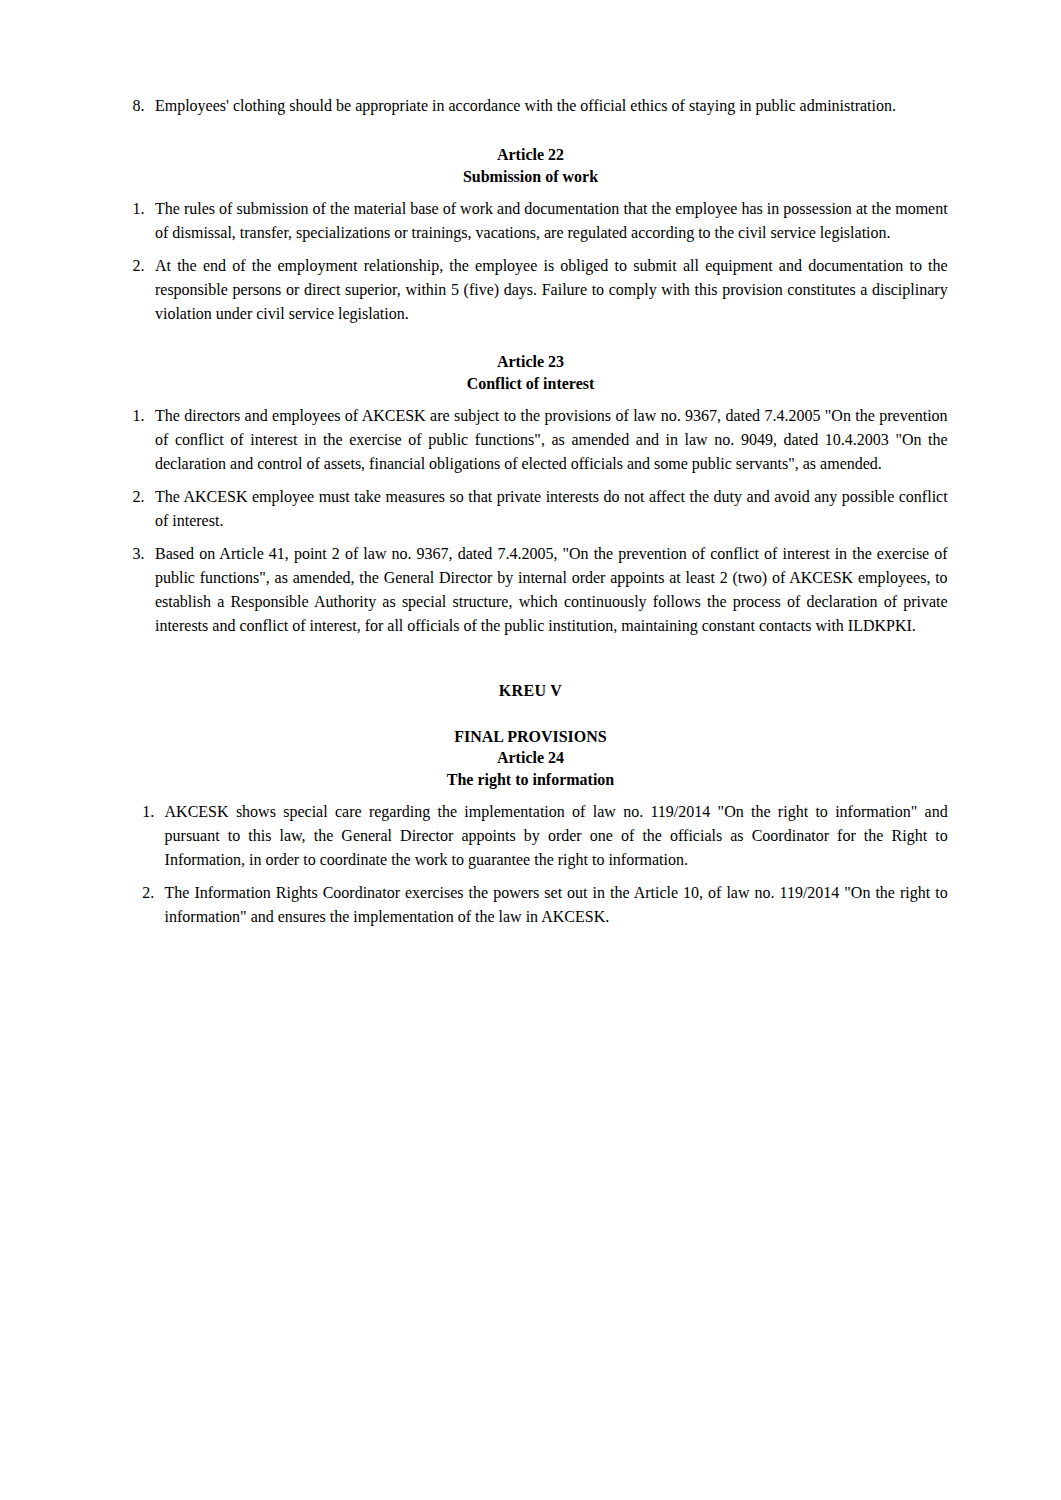Employees' clothing should be appropriate in accordance with the official ethics of staying in public administration.
Article 22 Submission of work
The rules of submission of the material base of work and documentation that the employee has in possession at the moment of dismissal, transfer, specializations or trainings, vacations, are regulated according to the civil service legislation.
At the end of the employment relationship, the employee is obliged to submit all equipment and documentation to the responsible persons or direct superior, within 5 (five) days. Failure to comply with this provision constitutes a disciplinary violation under civil service legislation.
Article 23 Conflict of interest
The directors and employees of AKCESK are subject to the provisions of law no. 9367, dated 7.4.2005 "On the prevention of conflict of interest in the exercise of public functions", as amended and in law no. 9049, dated 10.4.2003 "On the declaration and control of assets, financial obligations of elected officials and some public servants", as amended.
The AKCESK employee must take measures so that private interests do not affect the duty and avoid any possible conflict of interest.
Based on Article 41, point 2 of law no. 9367, dated 7.4.2005, "On the prevention of conflict of interest in the exercise of public functions", as amended, the General Director by internal order appoints at least 2 (two) of AKCESK employees, to establish a Responsible Authority as special structure, which continuously follows the process of declaration of private interests and conflict of interest, for all officials of the public institution, maintaining constant contacts with ILDKPKI.
KREU V
FINAL PROVISIONS
Article 24
The right to information
AKCESK shows special care regarding the implementation of law no. 119/2014 "On the right to information" and pursuant to this law, the General Director appoints by order one of the officials as Coordinator for the Right to Information, in order to coordinate the work to guarantee the right to information.
The Information Rights Coordinator exercises the powers set out in the Article 10, of law no. 119/2014 "On the right to information" and ensures the implementation of the law in AKCESK.